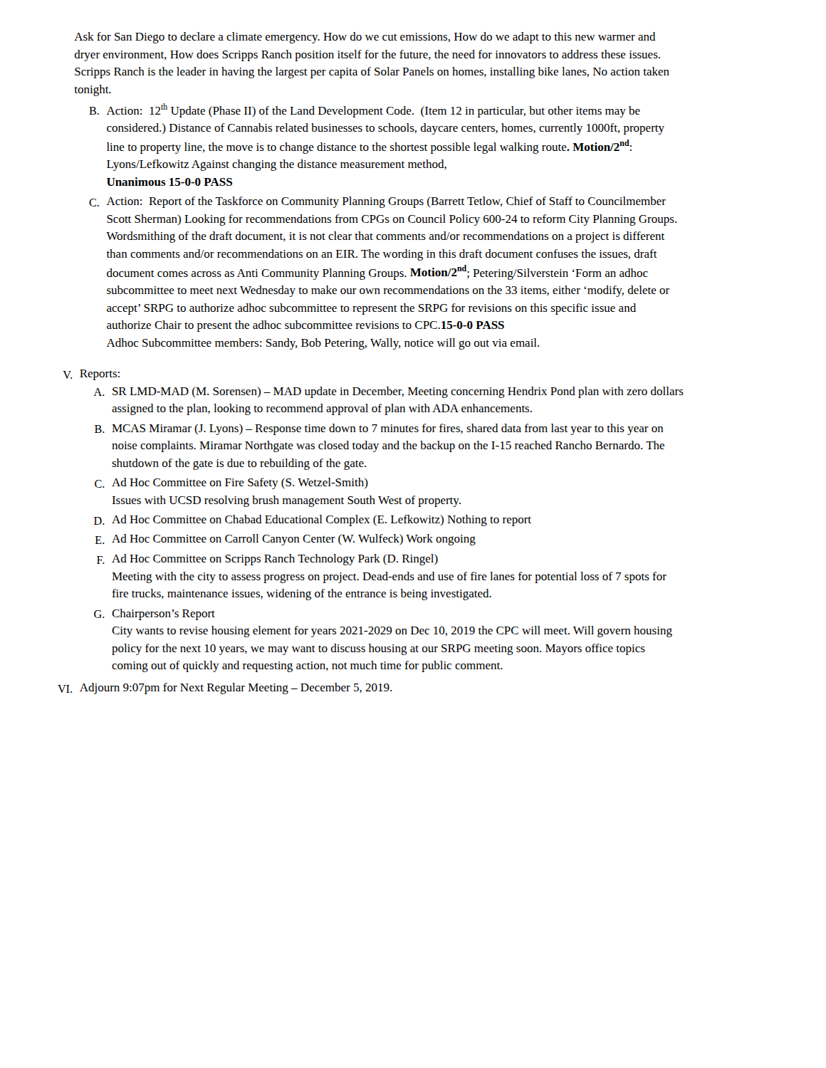Ask for San Diego to declare a climate emergency. How do we cut emissions, How do we adapt to this new warmer and dryer environment, How does Scripps Ranch position itself for the future, the need for innovators to address these issues. Scripps Ranch is the leader in having the largest per capita of Solar Panels on homes, installing bike lanes, No action taken tonight.
B. Action: 12th Update (Phase II) of the Land Development Code. (Item 12 in particular, but other items may be considered.) Distance of Cannabis related businesses to schools, daycare centers, homes, currently 1000ft, property line to property line, the move is to change distance to the shortest possible legal walking route. Motion/2nd: Lyons/Lefkowitz Against changing the distance measurement method,
Unanimous 15-0-0 PASS
C. Action: Report of the Taskforce on Community Planning Groups (Barrett Tetlow, Chief of Staff to Councilmember Scott Sherman) Looking for recommendations from CPGs on Council Policy 600-24 to reform City Planning Groups. Wordsmithing of the draft document, it is not clear that comments and/or recommendations on a project is different than comments and/or recommendations on an EIR. The wording in this draft document confuses the issues, draft document comes across as Anti Community Planning Groups. Motion/2nd; Petering/Silverstein ‘Form an adhoc subcommittee to meet next Wednesday to make our own recommendations on the 33 items, either ‘modify, delete or accept’ SRPG to authorize adhoc subcommittee to represent the SRPG for revisions on this specific issue and authorize Chair to present the adhoc subcommittee revisions to CPC.15-0-0 PASS
Adhoc Subcommittee members: Sandy, Bob Petering, Wally, notice will go out via email.
V. Reports:
A. SR LMD-MAD (M. Sorensen) – MAD update in December, Meeting concerning Hendrix Pond plan with zero dollars assigned to the plan, looking to recommend approval of plan with ADA enhancements.
B. MCAS Miramar (J. Lyons) – Response time down to 7 minutes for fires, shared data from last year to this year on noise complaints. Miramar Northgate was closed today and the backup on the I-15 reached Rancho Bernardo. The shutdown of the gate is due to rebuilding of the gate.
C. Ad Hoc Committee on Fire Safety (S. Wetzel-Smith)
Issues with UCSD resolving brush management South West of property.
D. Ad Hoc Committee on Chabad Educational Complex (E. Lefkowitz) Nothing to report
E. Ad Hoc Committee on Carroll Canyon Center (W. Wulfeck) Work ongoing
F. Ad Hoc Committee on Scripps Ranch Technology Park (D. Ringel)
Meeting with the city to assess progress on project. Dead-ends and use of fire lanes for potential loss of 7 spots for fire trucks, maintenance issues, widening of the entrance is being investigated.
G. Chairperson’s Report
City wants to revise housing element for years 2021-2029 on Dec 10, 2019 the CPC will meet. Will govern housing policy for the next 10 years, we may want to discuss housing at our SRPG meeting soon. Mayors office topics coming out of quickly and requesting action, not much time for public comment.
VI. Adjourn 9:07pm for Next Regular Meeting – December 5, 2019.